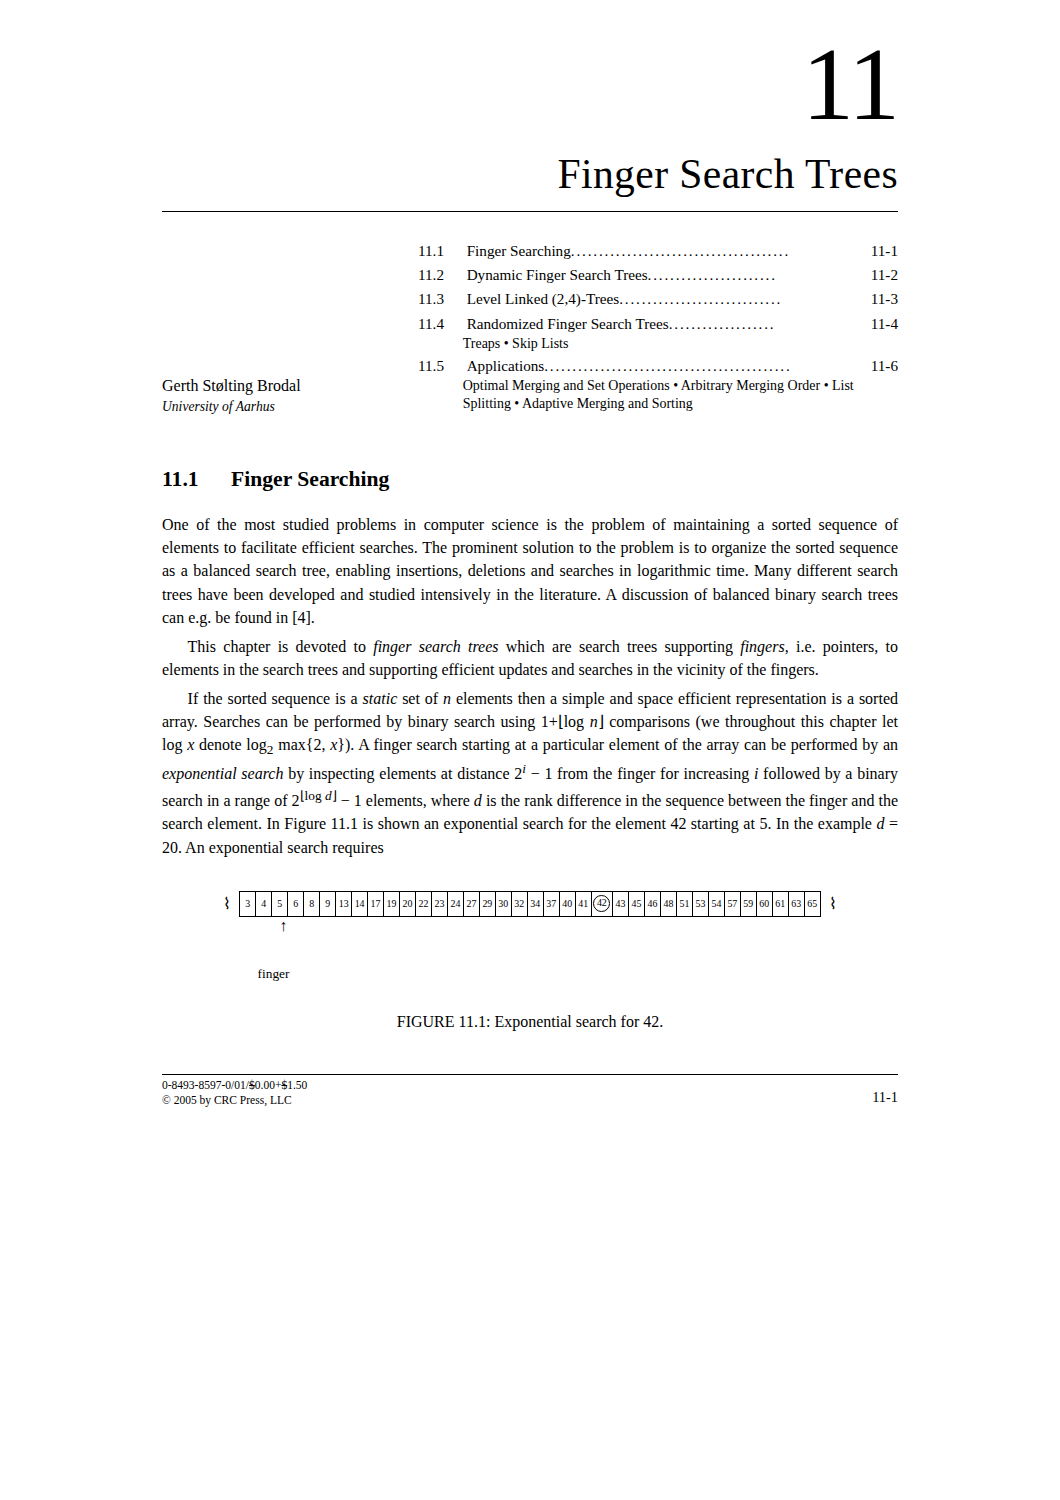11
Finger Search Trees
Gerth Stølting Brodal University of Aarhus
11.1 Finger Searching....................................... 11-1
11.2 Dynamic Finger Search Trees....................... 11-2
11.3 Level Linked (2,4)-Trees............................. 11-3
11.4 Randomized Finger Search Trees................... 11-4
Treaps • Skip Lists
11.5 Applications............................................ 11-6
Optimal Merging and Set Operations • Arbitrary Merging Order • List Splitting • Adaptive Merging and Sorting
11.1 Finger Searching
One of the most studied problems in computer science is the problem of maintaining a sorted sequence of elements to facilitate efficient searches. The prominent solution to the problem is to organize the sorted sequence as a balanced search tree, enabling insertions, deletions and searches in logarithmic time. Many different search trees have been developed and studied intensively in the literature. A discussion of balanced binary search trees can e.g. be found in [4].
This chapter is devoted to finger search trees which are search trees supporting fingers, i.e. pointers, to elements in the search trees and supporting efficient updates and searches in the vicinity of the fingers.
If the sorted sequence is a static set of n elements then a simple and space efficient representation is a sorted array. Searches can be performed by binary search using 1+⌊log n⌋ comparisons (we throughout this chapter let log x denote log2 max{2, x}). A finger search starting at a particular element of the array can be performed by an exponential search by inspecting elements at distance 2i − 1 from the finger for increasing i followed by a binary search in a range of 2⌊log d⌋ − 1 elements, where d is the rank difference in the sequence between the finger and the search element. In Figure 11.1 is shown an exponential search for the element 42 starting at 5. In the example d = 20. An exponential search requires
| ⌇ | 3 | 4 | 5 | 6 | 8 | 9 | 13 | 14 | 17 | 19 | 20 | 22 | 23 | 24 | 27 | 29 | 30 | 32 | 34 | 37 | 40 | 41 | 42 | 43 | 45 | 46 | 48 | 51 | 53 | 54 | 57 | 59 | 60 | 61 | 63 | 65 | ⌇ |
↑ finger
FIGURE 11.1: Exponential search for 42.
0-8493-8597-0/01/$0.00+$1.50
© 2005 by CRC Press, LLC
11-1